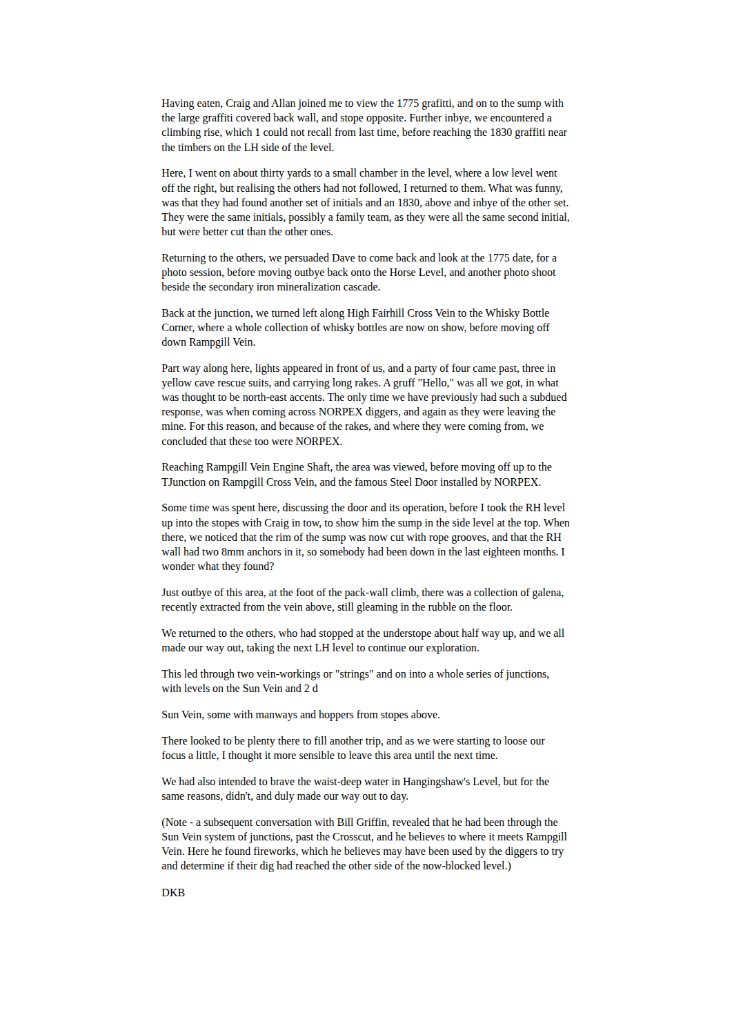Having eaten, Craig and Allan joined me to view the 1775 grafitti, and on to the sump with the large graffiti covered back wall, and stope opposite. Further inbye, we encountered a climbing rise, which 1 could not recall from last time, before reaching the 1830 graffiti near the timbers on the LH side of the level.
Here, I went on about thirty yards to a small chamber in the level, where a low level went off the right, but realising the others had not followed, I returned to them. What was funny, was that they had found another set of initials and an 1830, above and inbye of the other set. They were the same initials, possibly a family team, as they were all the same second initial, but were better cut than the other ones.
Returning to the others, we persuaded Dave to come back and look at the 1775 date, for a photo session, before moving outbye back onto the Horse Level, and another photo shoot beside the secondary iron mineralization cascade.
Back at the junction, we turned left along High Fairhill Cross Vein to the Whisky Bottle Corner, where a whole collection of whisky bottles are now on show, before moving off down Rampgill Vein.
Part way along here, lights appeared in front of us, and a party of four came past, three in yellow cave rescue suits, and carrying long rakes. A gruff "Hello," was all we got, in what was thought to be north-east accents. The only time we have previously had such a subdued response, was when coming across NORPEX diggers, and again as they were leaving the mine. For this reason, and because of the rakes, and where they were coming from, we concluded that these too were NORPEX.
Reaching Rampgill Vein Engine Shaft, the area was viewed, before moving off up to the TJunction on Rampgill Cross Vein, and the famous Steel Door installed by NORPEX.
Some time was spent here, discussing the door and its operation, before I took the RH level up into the stopes with Craig in tow, to show him the sump in the side level at the top. When there, we noticed that the rim of the sump was now cut with rope grooves, and that the RH wall had two 8mm anchors in it, so somebody had been down in the last eighteen months. I wonder what they found?
Just outbye of this area, at the foot of the pack-wall climb, there was a collection of galena, recently extracted from the vein above, still gleaming in the rubble on the floor.
We returned to the others, who had stopped at the understope about half way up, and we all made our way out, taking the next LH level to continue our exploration.
This led through two vein-workings or "strings" and on into a whole series of junctions, with levels on the Sun Vein and 2 d
Sun Vein, some with manways and hoppers from stopes above.
There looked to be plenty there to fill another trip, and as we were starting to loose our focus a little, I thought it more sensible to leave this area until the next time.
We had also intended to brave the waist-deep water in Hangingshaw's Level, but for the same reasons, didn't, and duly made our way out to day.
(Note - a subsequent conversation with Bill Griffin, revealed that he had been through the Sun Vein system of junctions, past the Crosscut, and he believes to where it meets Rampgill Vein. Here he found fireworks, which he believes may have been used by the diggers to try and determine if their dig had reached the other side of the now-blocked level.)
DKB